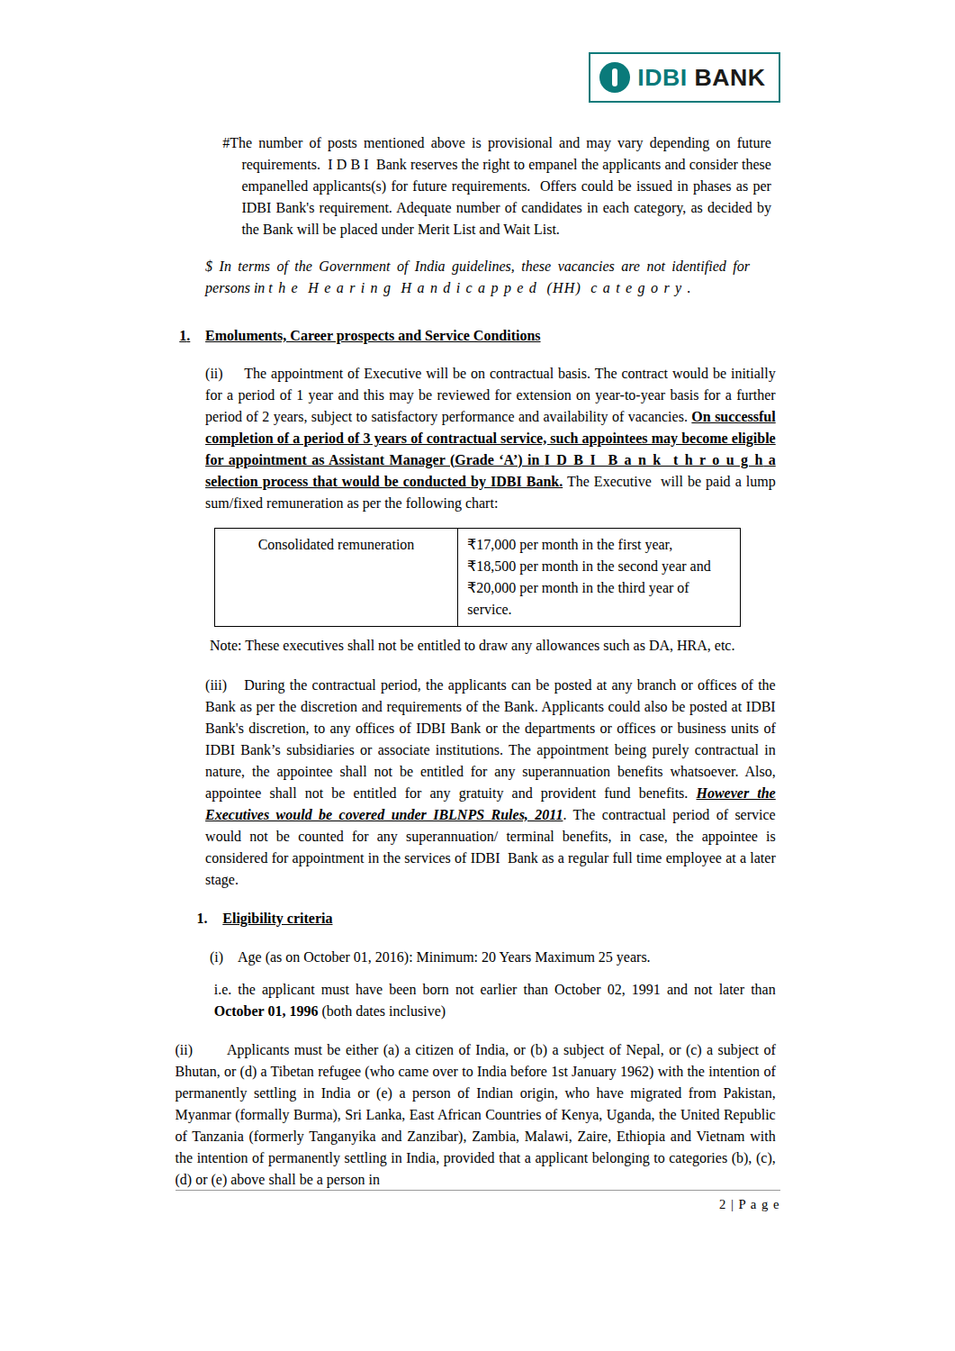IDBI BANK
#The number of posts mentioned above is provisional and may vary depending on future requirements. I D B I Bank reserves the right to empanel the applicants and consider these empanelled applicants(s) for future requirements. Offers could be issued in phases as per IDBI Bank's requirement. Adequate number of candidates in each category, as decided by the Bank will be placed under Merit List and Wait List.
$ In terms of the Government of India guidelines, these vacancies are not identified for persons in t h e H e a r i n g H a n d i c a p p e d (HH) c a t e g o r y .
Emoluments, Career prospects and Service Conditions
(ii) The appointment of Executive will be on contractual basis. The contract would be initially for a period of 1 year and this may be reviewed for extension on year-to-year basis for a further period of 2 years, subject to satisfactory performance and availability of vacancies. On successful completion of a period of 3 years of contractual service, such appointees may become eligible for appointment as Assistant Manager (Grade ‘A’) in I D B I B a n k t h r o u g h a selection process that would be conducted by IDBI Bank. The Executive will be paid a lump sum/fixed remuneration as per the following chart:
| Consolidated remuneration | ₹ 17,000 per month in the first year, ₹ 18,500 per month in the second year and ₹ 20,000 per month in the third year of service. |
Note: These executives shall not be entitled to draw any allowances such as DA, HRA, etc.
(iii) During the contractual period, the applicants can be posted at any branch or offices of the Bank as per the discretion and requirements of the Bank. Applicants could also be posted at IDBI Bank's discretion, to any offices of IDBI Bank or the departments or offices or business units of IDBI Bank’s subsidiaries or associate institutions. The appointment being purely contractual in nature, the appointee shall not be entitled for any superannuation benefits whatsoever. Also, appointee shall not be entitled for any gratuity and provident fund benefits. However the Executives would be covered under IBLNPS Rules, 2011. The contractual period of service would not be counted for any superannuation/ terminal benefits, in case, the appointee is considered for appointment in the services of IDBI Bank as a regular full time employee at a later stage.
1. Eligibility criteria
(i) Age (as on October 01, 2016): Minimum: 20 Years Maximum 25 years.
i.e. the applicant must have been born not earlier than October 02, 1991 and not later than October 01, 1996 (both dates inclusive)
(ii) Applicants must be either (a) a citizen of India, or (b) a subject of Nepal, or (c) a subject of Bhutan, or (d) a Tibetan refugee (who came over to India before 1st January 1962) with the intention of permanently settling in India or (e) a person of Indian origin, who have migrated from Pakistan, Myanmar (formally Burma), Sri Lanka, East African Countries of Kenya, Uganda, the United Republic of Tanzania (formerly Tanganyika and Zanzibar), Zambia, Malawi, Zaire, Ethiopia and Vietnam with the intention of permanently settling in India, provided that a applicant belonging to categories (b), (c), (d) or (e) above shall be a person in
2 | P a g e